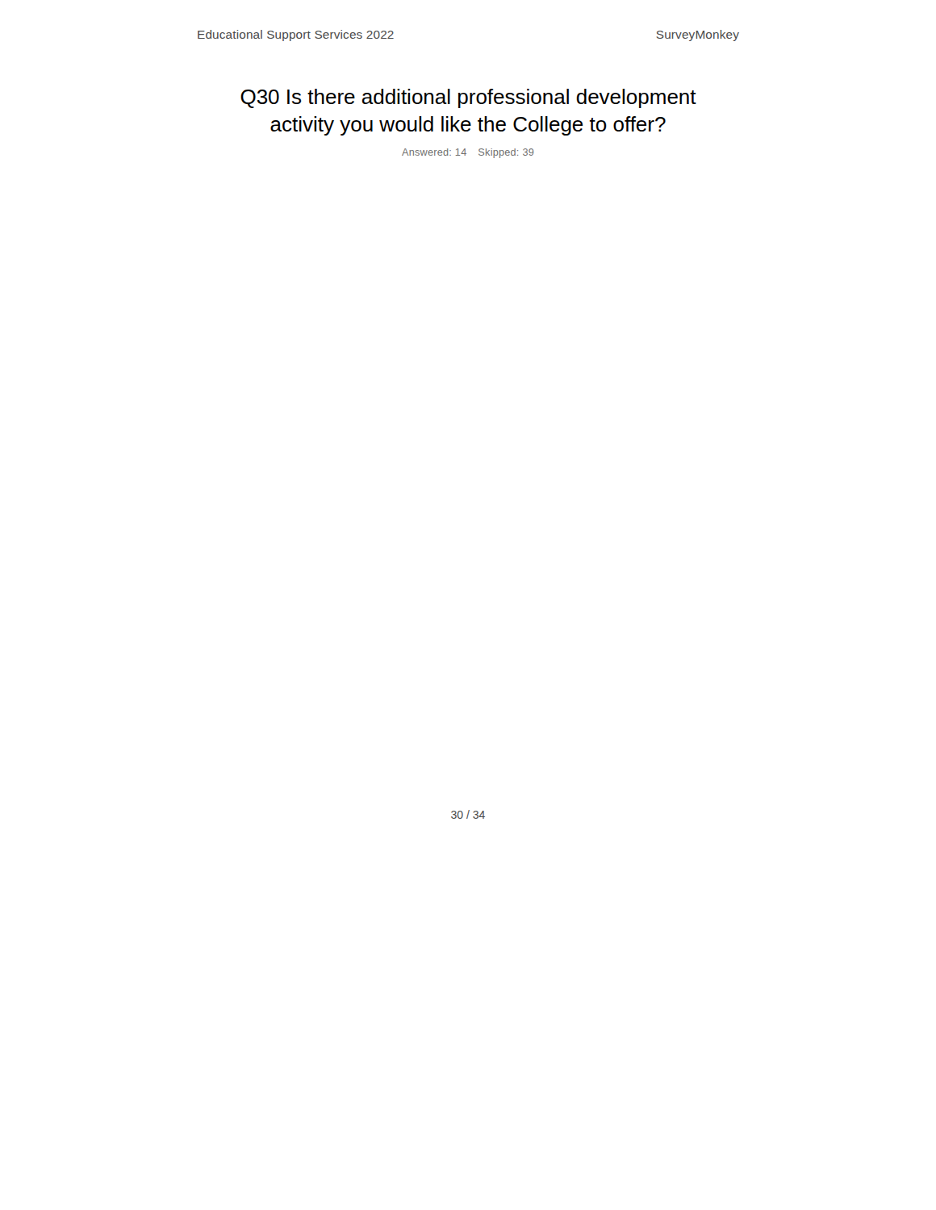Educational Support Services 2022
SurveyMonkey
Q30 Is there additional professional development activity you would like the College to offer?
Answered: 14 Skipped: 39
30 / 34